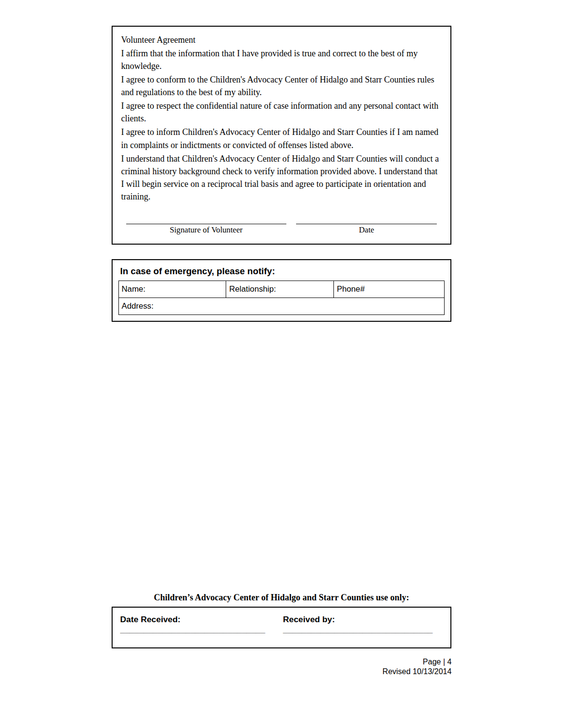Volunteer Agreement
I affirm that the information that I have provided is true and correct to the best of my knowledge.
I agree to conform to the Children's Advocacy Center of Hidalgo and Starr Counties rules and regulations to the best of my ability.
I agree to respect the confidential nature of case information and any personal contact with clients.
I agree to inform Children's Advocacy Center of Hidalgo and Starr Counties if I am named in complaints or indictments or convicted of offenses listed above.
I understand that Children's Advocacy Center of Hidalgo and Starr Counties will conduct a criminal history background check to verify information provided above. I understand that I will begin service on a reciprocal trial basis and agree to participate in orientation and training.
Signature of Volunteer
Date
In case of emergency, please notify:
| Name: | Relationship: | Phone# |
| Address: |
Children’s Advocacy Center of Hidalgo and Starr Counties use only:
Date Received: _______________________________ Received by: ________________________________
Page | 4
Revised 10/13/2014